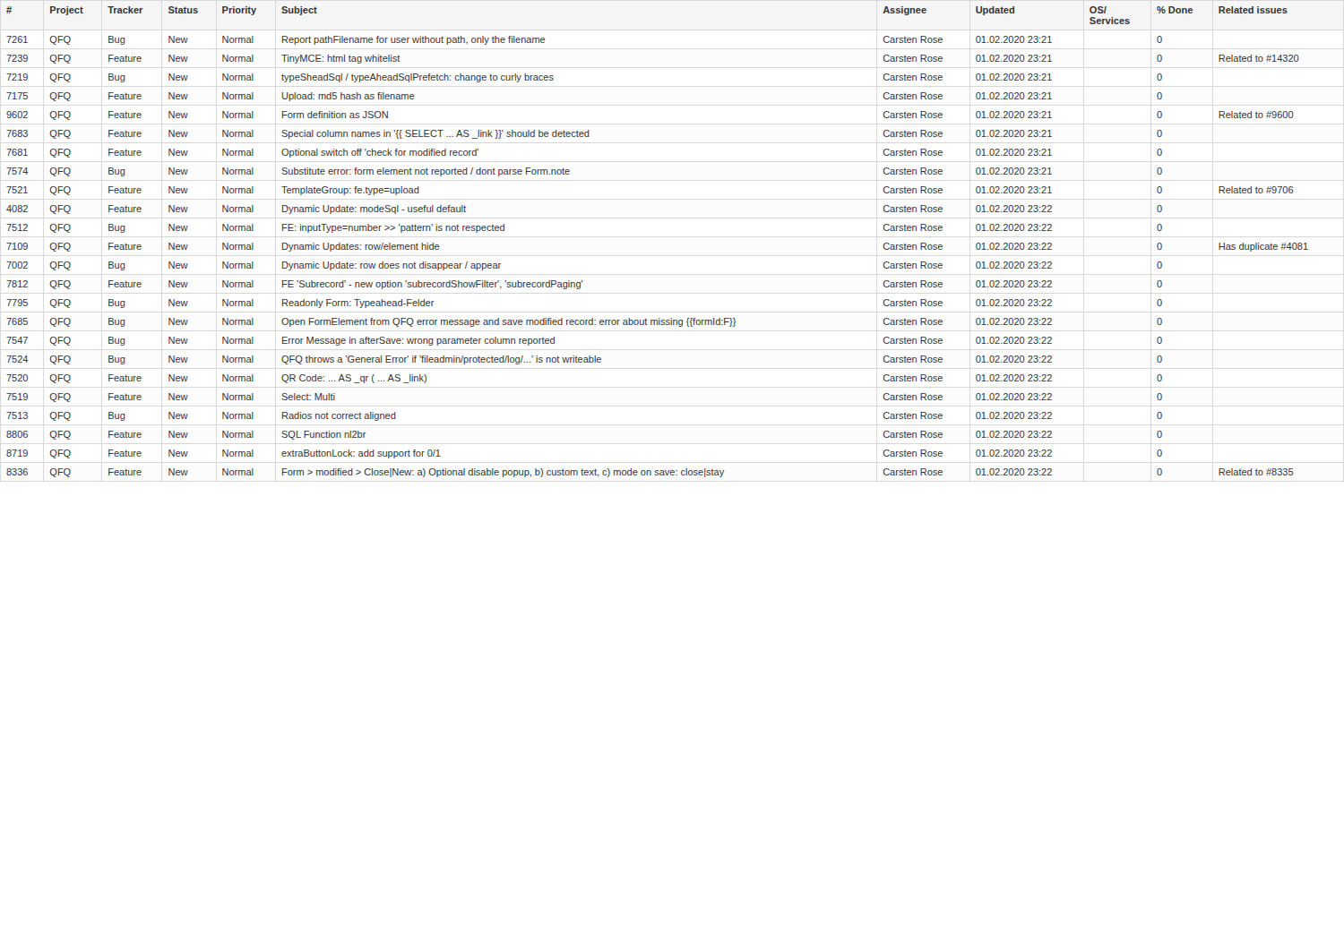| # | Project | Tracker | Status | Priority | Subject | Assignee | Updated | OS/ Services | % Done | Related issues |
| --- | --- | --- | --- | --- | --- | --- | --- | --- | --- | --- |
| 7261 | QFQ | Bug | New | Normal | Report pathFilename for user without path, only the filename | Carsten Rose | 01.02.2020 23:21 | | 0 | |
| 7239 | QFQ | Feature | New | Normal | TinyMCE: html tag whitelist | Carsten Rose | 01.02.2020 23:21 | | 0 | Related to #14320 |
| 7219 | QFQ | Bug | New | Normal | typeSheadSql / typeAheadSqlPrefetch: change to curly braces | Carsten Rose | 01.02.2020 23:21 | | 0 | |
| 7175 | QFQ | Feature | New | Normal | Upload: md5 hash as filename | Carsten Rose | 01.02.2020 23:21 | | 0 | |
| 9602 | QFQ | Feature | New | Normal | Form definition as JSON | Carsten Rose | 01.02.2020 23:21 | | 0 | Related to #9600 |
| 7683 | QFQ | Feature | New | Normal | Special column names in '{{ SELECT ... AS _link }}' should be detected | Carsten Rose | 01.02.2020 23:21 | | 0 | |
| 7681 | QFQ | Feature | New | Normal | Optional switch off 'check for modified record' | Carsten Rose | 01.02.2020 23:21 | | 0 | |
| 7574 | QFQ | Bug | New | Normal | Substitute error: form element not reported / dont parse Form.note | Carsten Rose | 01.02.2020 23:21 | | 0 | |
| 7521 | QFQ | Feature | New | Normal | TemplateGroup: fe.type=upload | Carsten Rose | 01.02.2020 23:21 | | 0 | Related to #9706 |
| 4082 | QFQ | Feature | New | Normal | Dynamic Update: modeSql - useful default | Carsten Rose | 01.02.2020 23:22 | | 0 | |
| 7512 | QFQ | Bug | New | Normal | FE: inputType=number >> 'pattern' is not respected | Carsten Rose | 01.02.2020 23:22 | | 0 | |
| 7109 | QFQ | Feature | New | Normal | Dynamic Updates: row/element hide | Carsten Rose | 01.02.2020 23:22 | | 0 | Has duplicate #4081 |
| 7002 | QFQ | Bug | New | Normal | Dynamic Update: row does not disappear / appear | Carsten Rose | 01.02.2020 23:22 | | 0 | |
| 7812 | QFQ | Feature | New | Normal | FE 'Subrecord' - new option 'subrecordShowFilter', 'subrecordPaging' | Carsten Rose | 01.02.2020 23:22 | | 0 | |
| 7795 | QFQ | Bug | New | Normal | Readonly Form: Typeahead-Felder | Carsten Rose | 01.02.2020 23:22 | | 0 | |
| 7685 | QFQ | Bug | New | Normal | Open FormElement from QFQ error message and save modified record: error about missing {{formId:F}} | Carsten Rose | 01.02.2020 23:22 | | 0 | |
| 7547 | QFQ | Bug | New | Normal | Error Message in afterSave: wrong parameter column reported | Carsten Rose | 01.02.2020 23:22 | | 0 | |
| 7524 | QFQ | Bug | New | Normal | QFQ throws a 'General Error' if 'fileadmin/protected/log/...' is not writeable | Carsten Rose | 01.02.2020 23:22 | | 0 | |
| 7520 | QFQ | Feature | New | Normal | QR Code: ... AS _qr ( ... AS _link) | Carsten Rose | 01.02.2020 23:22 | | 0 | |
| 7519 | QFQ | Feature | New | Normal | Select: Multi | Carsten Rose | 01.02.2020 23:22 | | 0 | |
| 7513 | QFQ | Bug | New | Normal | Radios not correct aligned | Carsten Rose | 01.02.2020 23:22 | | 0 | |
| 8806 | QFQ | Feature | New | Normal | SQL Function nl2br | Carsten Rose | 01.02.2020 23:22 | | 0 | |
| 8719 | QFQ | Feature | New | Normal | extraButtonLock: add support for 0/1 | Carsten Rose | 01.02.2020 23:22 | | 0 | |
| 8336 | QFQ | Feature | New | Normal | Form > modified > Close/New: a) Optional disable popup, b) custom text, c) mode on save: close/stay | Carsten Rose | 01.02.2020 23:22 | | 0 | Related to #8335 |